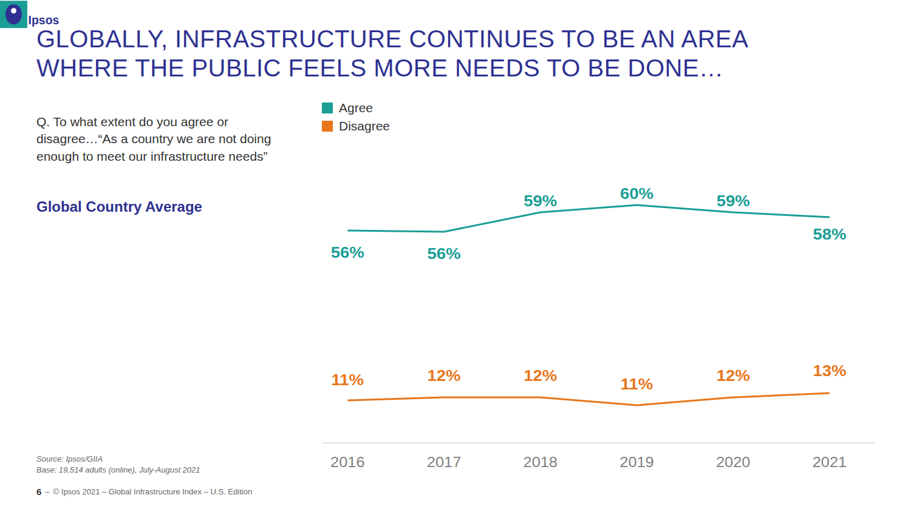Globally, infrastructure continues to be an area
where the public feels more needs to be done…
Q. To what extent do you agree or disagree…“As a country we are not doing enough to meet our infrastructure needs”
Global Country Average
Agree
Disagree
56% 56% 59% 60% 59% 58% 11% 12% 12% 11% 12% 13% 2016 2017 2018 2019 2020 2021
Source: Ipsos/GIIA
Base: 19,514 adults (online), July-August 2021
6 – © Ipsos 2021 – Global Infrastructure Index – U.S. Edition
Ipsos